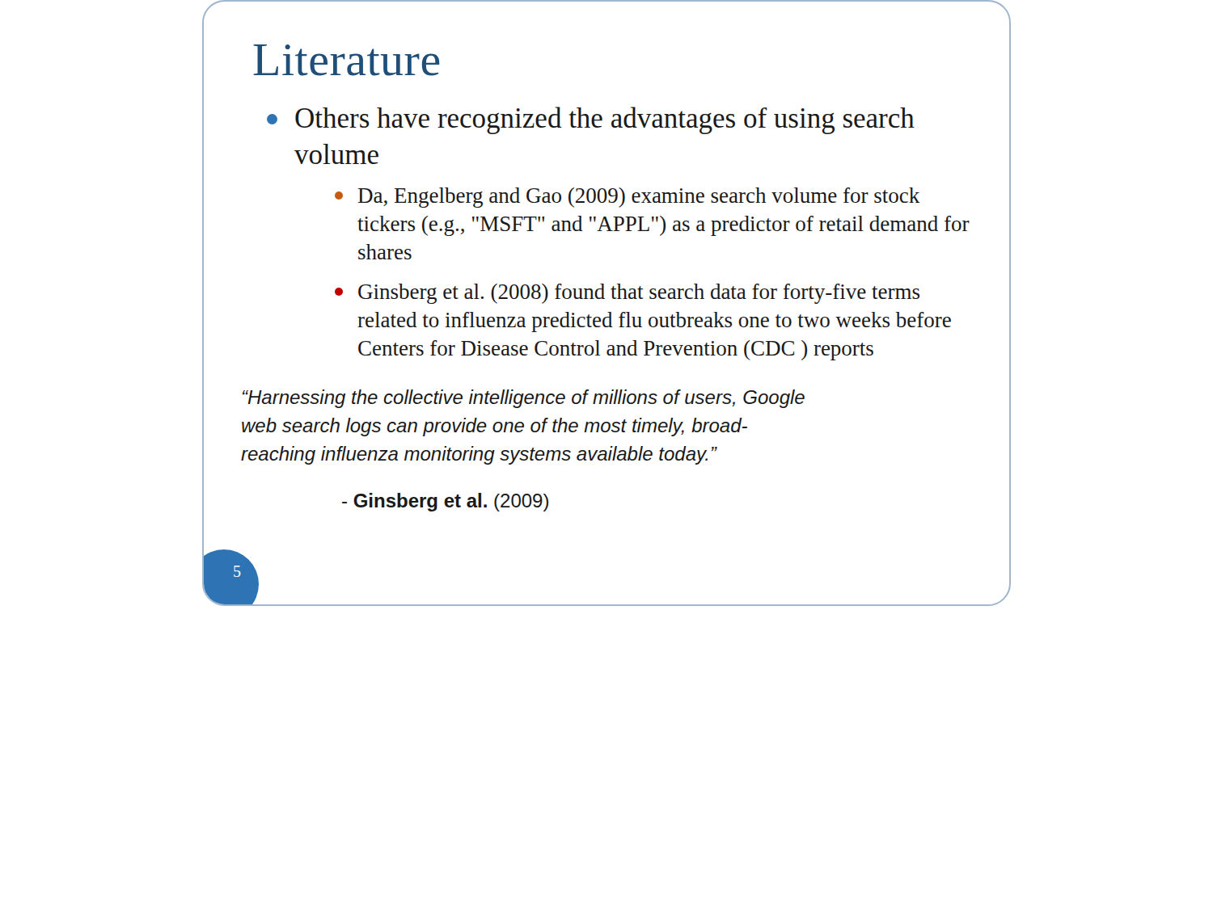Literature
Others have recognized the advantages of using search volume
Da, Engelberg and Gao (2009) examine search volume for stock tickers (e.g., "MSFT" and "APPL") as a predictor of retail demand for shares
Ginsberg et al. (2008) found that search data for forty-five terms related to influenza predicted flu outbreaks one to two weeks before Centers for Disease Control and Prevention (CDC ) reports
“Harnessing the collective intelligence of millions of users, Google web search logs can provide one of the most timely, broad-reaching influenza monitoring systems available today.”
- Ginsberg et al. (2009)
5